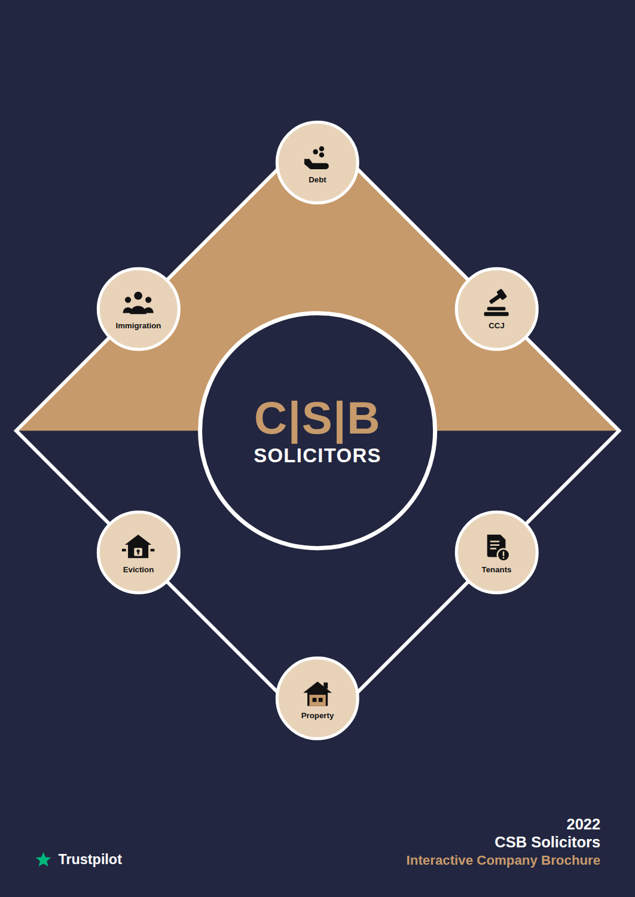CSB Solicitors — 2022 Interactive Company Brochure
C|S|B
SOLICITORS
Debt
Immigration
CCJ
Eviction
Tenants
Property
Trustpilot
2022
CSB Solicitors
Interactive Company Brochure